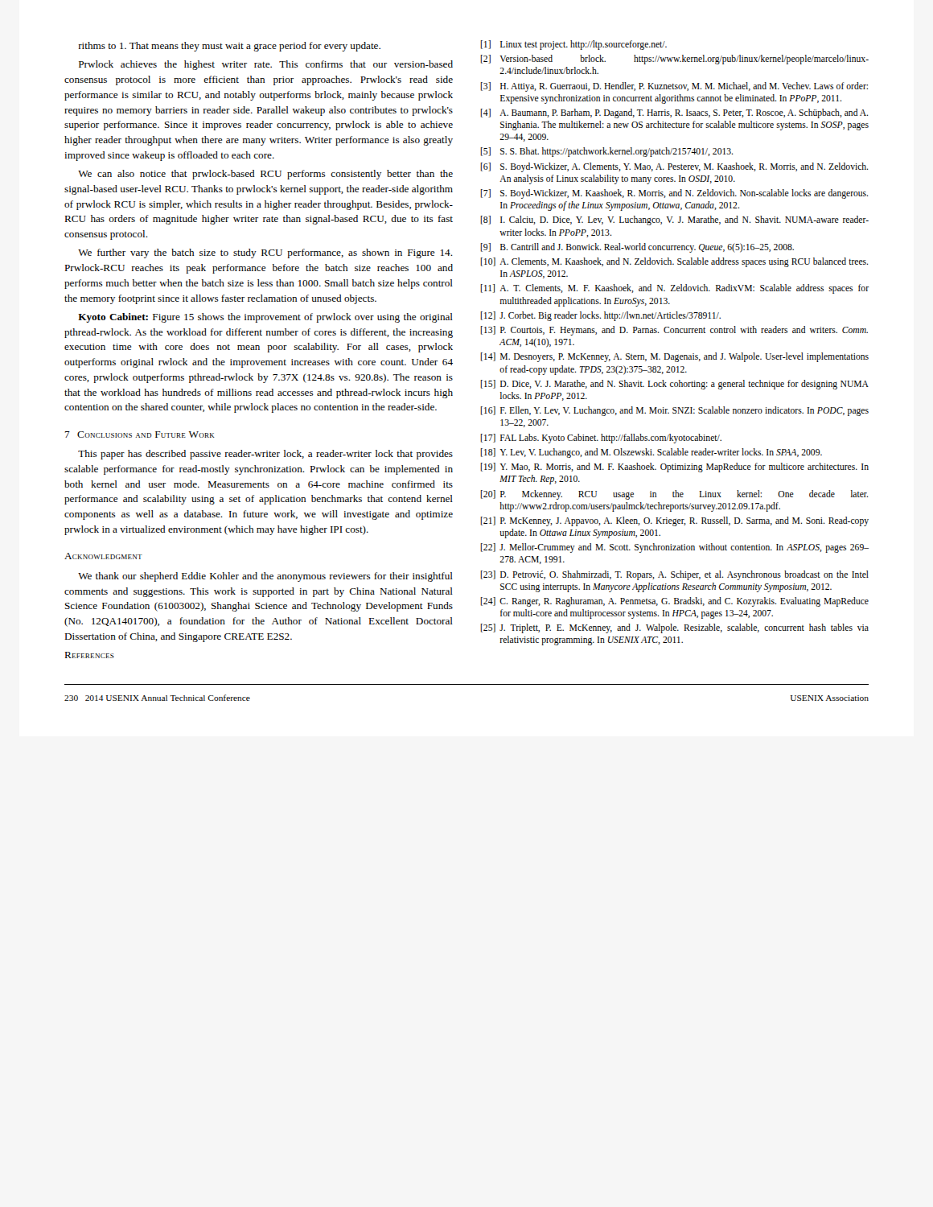rithms to 1. That means they must wait a grace period for every update.
Prwlock achieves the highest writer rate. This confirms that our version-based consensus protocol is more efficient than prior approaches. Prwlock's read side performance is similar to RCU, and notably outperforms brlock, mainly because prwlock requires no memory barriers in reader side. Parallel wakeup also contributes to prwlock's superior performance. Since it improves reader concurrency, prwlock is able to achieve higher reader throughput when there are many writers. Writer performance is also greatly improved since wakeup is offloaded to each core.
We can also notice that prwlock-based RCU performs consistently better than the signal-based user-level RCU. Thanks to prwlock's kernel support, the reader-side algorithm of prwlock RCU is simpler, which results in a higher reader throughput. Besides, prwlock-RCU has orders of magnitude higher writer rate than signal-based RCU, due to its fast consensus protocol.
We further vary the batch size to study RCU performance, as shown in Figure 14. Prwlock-RCU reaches its peak performance before the batch size reaches 100 and performs much better when the batch size is less than 1000. Small batch size helps control the memory footprint since it allows faster reclamation of unused objects.
Kyoto Cabinet: Figure 15 shows the improvement of prwlock over using the original pthread-rwlock. As the workload for different number of cores is different, the increasing execution time with core does not mean poor scalability. For all cases, prwlock outperforms original rwlock and the improvement increases with core count. Under 64 cores, prwlock outperforms pthread-rwlock by 7.37X (124.8s vs. 920.8s). The reason is that the workload has hundreds of millions read accesses and pthread-rwlock incurs high contention on the shared counter, while prwlock places no contention in the reader-side.
7 Conclusions and Future Work
This paper has described passive reader-writer lock, a reader-writer lock that provides scalable performance for read-mostly synchronization. Prwlock can be implemented in both kernel and user mode. Measurements on a 64-core machine confirmed its performance and scalability using a set of application benchmarks that contend kernel components as well as a database. In future work, we will investigate and optimize prwlock in a virtualized environment (which may have higher IPI cost).
Acknowledgment
We thank our shepherd Eddie Kohler and the anonymous reviewers for their insightful comments and suggestions. This work is supported in part by China National Natural Science Foundation (61003002), Shanghai Science and Technology Development Funds (No. 12QA1401700), a foundation for the Author of National Excellent Doctoral Dissertation of China, and Singapore CREATE E2S2.
References
[1] Linux test project. http://ltp.sourceforge.net/.
[2] Version-based brlock. https://www.kernel.org/pub/linux/kernel/people/marcelo/linux-2.4/include/linux/brlock.h.
[3] H. Attiya, R. Guerraoui, D. Hendler, P. Kuznetsov, M. M. Michael, and M. Vechev. Laws of order: Expensive synchronization in concurrent algorithms cannot be eliminated. In PPoPP, 2011.
[4] A. Baumann, P. Barham, P. Dagand, T. Harris, R. Isaacs, S. Peter, T. Roscoe, A. Schüpbach, and A. Singhania. The multikernel: a new OS architecture for scalable multicore systems. In SOSP, pages 29–44, 2009.
[5] S. S. Bhat. https://patchwork.kernel.org/patch/2157401/, 2013.
[6] S. Boyd-Wickizer, A. Clements, Y. Mao, A. Pesterev, M. Kaashoek, R. Morris, and N. Zeldovich. An analysis of Linux scalability to many cores. In OSDI, 2010.
[7] S. Boyd-Wickizer, M. Kaashoek, R. Morris, and N. Zeldovich. Non-scalable locks are dangerous. In Proceedings of the Linux Symposium, Ottawa, Canada, 2012.
[8] I. Calciu, D. Dice, Y. Lev, V. Luchangco, V. J. Marathe, and N. Shavit. NUMA-aware reader-writer locks. In PPoPP, 2013.
[9] B. Cantrill and J. Bonwick. Real-world concurrency. Queue, 6(5):16–25, 2008.
[10] A. Clements, M. Kaashoek, and N. Zeldovich. Scalable address spaces using RCU balanced trees. In ASPLOS, 2012.
[11] A. T. Clements, M. F. Kaashoek, and N. Zeldovich. RadixVM: Scalable address spaces for multithreaded applications. In EuroSys, 2013.
[12] J. Corbet. Big reader locks. http://lwn.net/Articles/378911/.
[13] P. Courtois, F. Heymans, and D. Parnas. Concurrent control with readers and writers. Comm. ACM, 14(10), 1971.
[14] M. Desnoyers, P. McKenney, A. Stern, M. Dagenais, and J. Walpole. User-level implementations of read-copy update. TPDS, 23(2):375–382, 2012.
[15] D. Dice, V. J. Marathe, and N. Shavit. Lock cohorting: a general technique for designing NUMA locks. In PPoPP, 2012.
[16] F. Ellen, Y. Lev, V. Luchangco, and M. Moir. SNZI: Scalable nonzero indicators. In PODC, pages 13–22, 2007.
[17] FAL Labs. Kyoto Cabinet. http://fallabs.com/kyotocabinet/.
[18] Y. Lev, V. Luchangco, and M. Olszewski. Scalable reader-writer locks. In SPAA, 2009.
[19] Y. Mao, R. Morris, and M. F. Kaashoek. Optimizing MapReduce for multicore architectures. In MIT Tech. Rep, 2010.
[20] P. Mckenney. RCU usage in the Linux kernel: One decade later. http://www2.rdrop.com/users/paulmck/techreports/survey.2012.09.17a.pdf.
[21] P. McKenney, J. Appavoo, A. Kleen, O. Krieger, R. Russell, D. Sarma, and M. Soni. Read-copy update. In Ottawa Linux Symposium, 2001.
[22] J. Mellor-Crummey and M. Scott. Synchronization without contention. In ASPLOS, pages 269–278. ACM, 1991.
[23] D. Petrović, O. Shahmirzadi, T. Ropars, A. Schiper, et al. Asynchronous broadcast on the Intel SCC using interrupts. In Manycore Applications Research Community Symposium, 2012.
[24] C. Ranger, R. Raghuraman, A. Penmetsa, G. Bradski, and C. Kozyrakis. Evaluating MapReduce for multi-core and multiprocessor systems. In HPCA, pages 13–24, 2007.
[25] J. Triplett, P. E. McKenney, and J. Walpole. Resizable, scalable, concurrent hash tables via relativistic programming. In USENIX ATC, 2011.
230 2014 USENIX Annual Technical Conference
USENIX Association